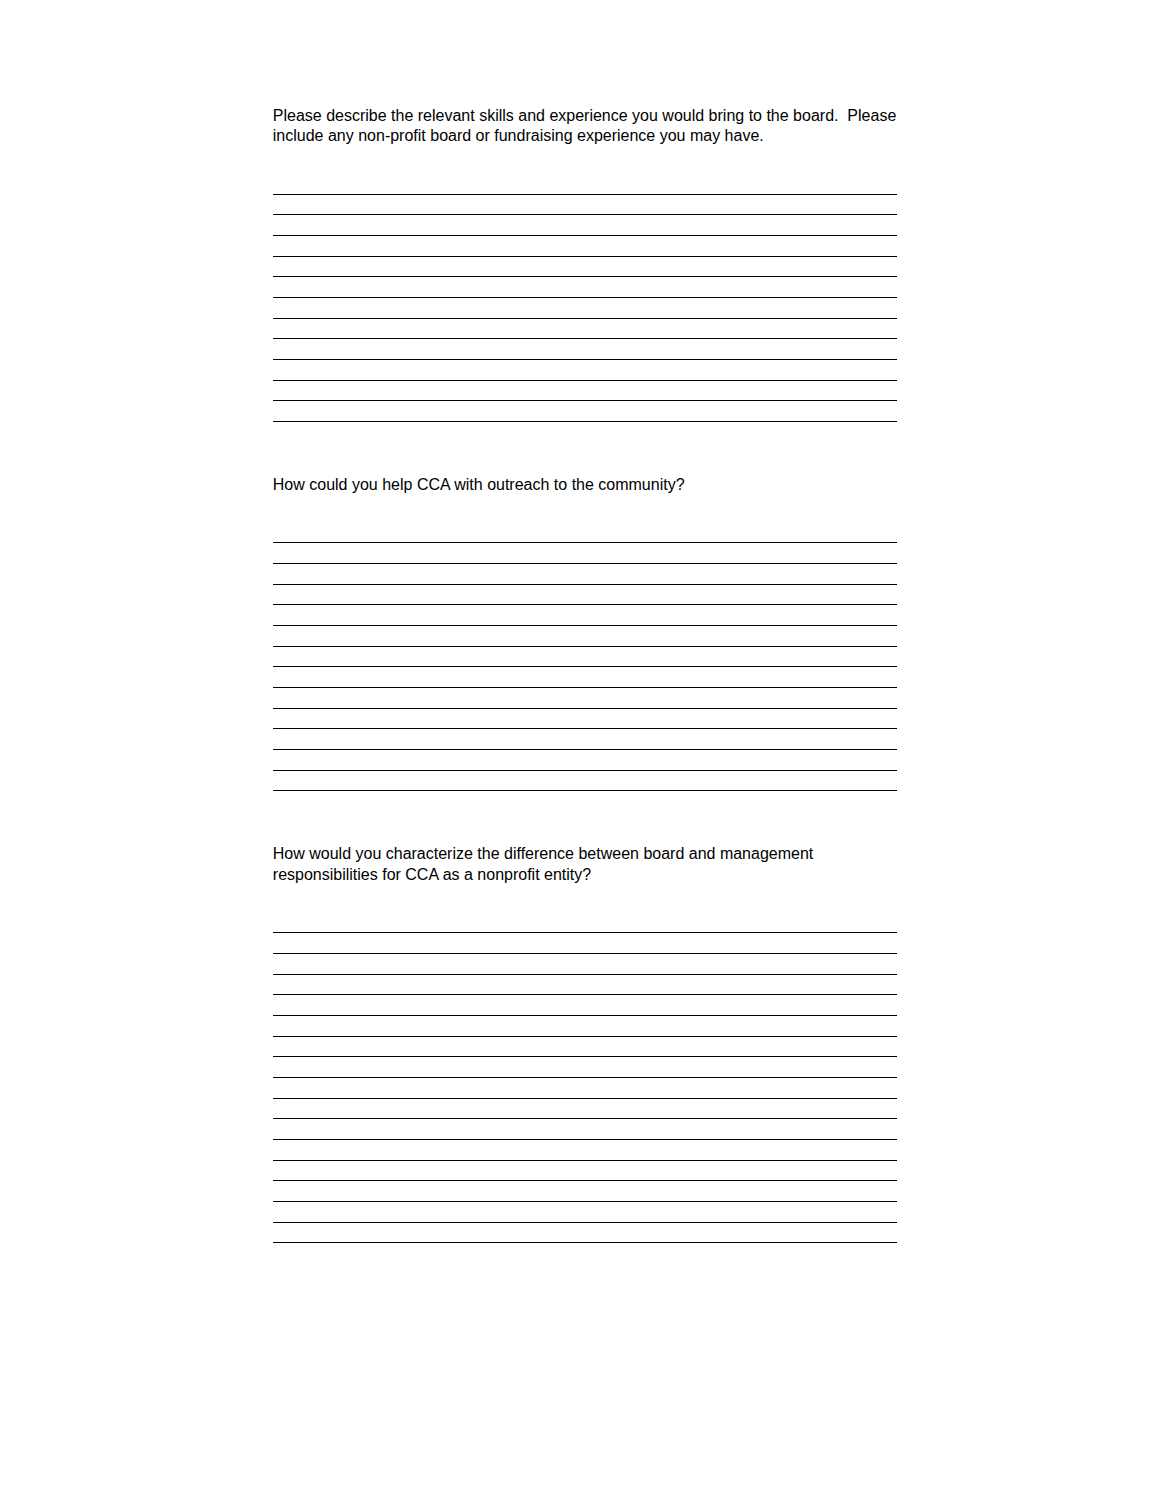Please describe the relevant skills and experience you would bring to the board. Please include any non-profit board or fundraising experience you may have.
How could you help CCA with outreach to the community?
How would you characterize the difference between board and management responsibilities for CCA as a nonprofit entity?